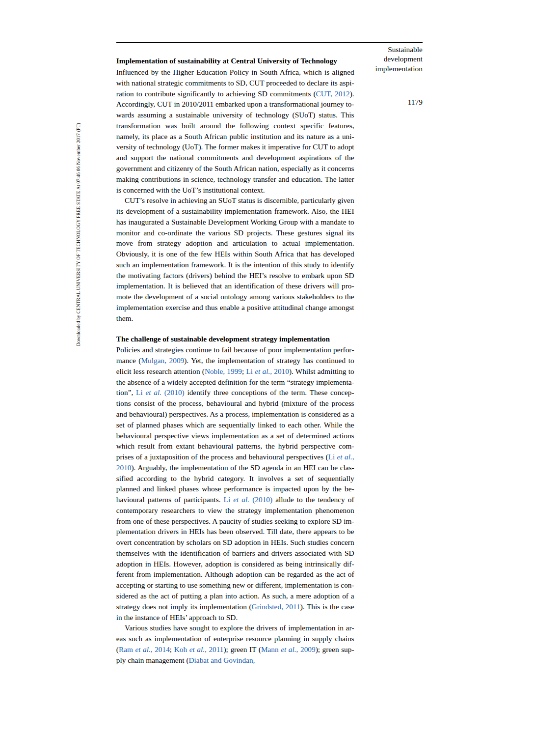Downloaded by CENTRAL UNIVERSITY OF TECHNOLOGY FREE STATE At 07:46 06 November 2017 (PT)
Sustainable
development
implementation
1179
Implementation of sustainability at Central University of Technology
Influenced by the Higher Education Policy in South Africa, which is aligned with national strategic commitments to SD, CUT proceeded to declare its aspiration to contribute significantly to achieving SD commitments (CUT, 2012). Accordingly, CUT in 2010/2011 embarked upon a transformational journey towards assuming a sustainable university of technology (SUoT) status. This transformation was built around the following context specific features, namely, its place as a South African public institution and its nature as a university of technology (UoT). The former makes it imperative for CUT to adopt and support the national commitments and development aspirations of the government and citizenry of the South African nation, especially as it concerns making contributions in science, technology transfer and education. The latter is concerned with the UoT’s institutional context.
CUT’s resolve in achieving an SUoT status is discernible, particularly given its development of a sustainability implementation framework. Also, the HEI has inaugurated a Sustainable Development Working Group with a mandate to monitor and co-ordinate the various SD projects. These gestures signal its move from strategy adoption and articulation to actual implementation. Obviously, it is one of the few HEIs within South Africa that has developed such an implementation framework. It is the intention of this study to identify the motivating factors (drivers) behind the HEI’s resolve to embark upon SD implementation. It is believed that an identification of these drivers will promote the development of a social ontology among various stakeholders to the implementation exercise and thus enable a positive attitudinal change amongst them.
The challenge of sustainable development strategy implementation
Policies and strategies continue to fail because of poor implementation performance (Mulgan, 2009). Yet, the implementation of strategy has continued to elicit less research attention (Noble, 1999; Li et al., 2010). Whilst admitting to the absence of a widely accepted definition for the term “strategy implementation”, Li et al. (2010) identify three conceptions of the term. These conceptions consist of the process, behavioural and hybrid (mixture of the process and behavioural) perspectives. As a process, implementation is considered as a set of planned phases which are sequentially linked to each other. While the behavioural perspective views implementation as a set of determined actions which result from extant behavioural patterns, the hybrid perspective comprises of a juxtaposition of the process and behavioural perspectives (Li et al., 2010). Arguably, the implementation of the SD agenda in an HEI can be classified according to the hybrid category. It involves a set of sequentially planned and linked phases whose performance is impacted upon by the behavioural patterns of participants. Li et al. (2010) allude to the tendency of contemporary researchers to view the strategy implementation phenomenon from one of these perspectives. A paucity of studies seeking to explore SD implementation drivers in HEIs has been observed. Till date, there appears to be overt concentration by scholars on SD adoption in HEIs. Such studies concern themselves with the identification of barriers and drivers associated with SD adoption in HEIs. However, adoption is considered as being intrinsically different from implementation. Although adoption can be regarded as the act of accepting or starting to use something new or different, implementation is considered as the act of putting a plan into action. As such, a mere adoption of a strategy does not imply its implementation (Grindsted, 2011). This is the case in the instance of HEIs’ approach to SD.
Various studies have sought to explore the drivers of implementation in areas such as implementation of enterprise resource planning in supply chains (Ram et al., 2014; Koh et al., 2011); green IT (Mann et al., 2009); green supply chain management (Diabat and Govindan,